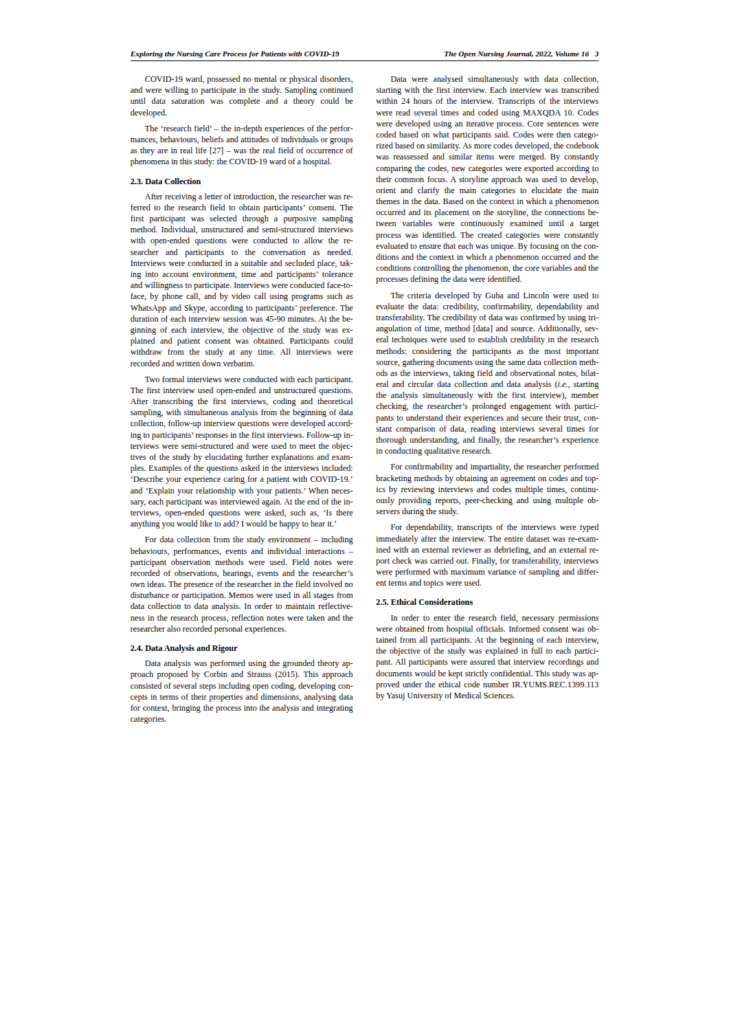Exploring the Nursing Care Process for Patients with COVID-19 The Open Nursing Journal, 2022, Volume 16 3
COVID-19 ward, possessed no mental or physical disorders, and were willing to participate in the study. Sampling continued until data saturation was complete and a theory could be developed.
The ‘research field’ – the in-depth experiences of the performances, behaviours, beliefs and attitudes of individuals or groups as they are in real life [27] – was the real field of occurrence of phenomena in this study: the COVID-19 ward of a hospital.
2.3. Data Collection
After receiving a letter of introduction, the researcher was referred to the research field to obtain participants’ consent. The first participant was selected through a purposive sampling method. Individual, unstructured and semi-structured interviews with open-ended questions were conducted to allow the researcher and participants to the conversation as needed. Interviews were conducted in a suitable and secluded place, taking into account environment, time and participants’ tolerance and willingness to participate. Interviews were conducted face-to-face, by phone call, and by video call using programs such as WhatsApp and Skype, according to participants’ preference. The duration of each interview session was 45-90 minutes. At the beginning of each interview, the objective of the study was explained and patient consent was obtained. Participants could withdraw from the study at any time. All interviews were recorded and written down verbatim.
Two formal interviews were conducted with each participant. The first interview used open-ended and unstructured questions. After transcribing the first interviews, coding and theoretical sampling, with simultaneous analysis from the beginning of data collection, follow-up interview questions were developed according to participants’ responses in the first interviews. Follow-up interviews were semi-structured and were used to meet the objectives of the study by elucidating further explanations and examples. Examples of the questions asked in the interviews included: ‘Describe your experience caring for a patient with COVID-19.’ and ‘Explain your relationship with your patients.’ When necessary, each participant was interviewed again. At the end of the interviews, open-ended questions were asked, such as, ‘Is there anything you would like to add? I would be happy to hear it.’
For data collection from the study environment – including behaviours, performances, events and individual interactions – participant observation methods were used. Field notes were recorded of observations, hearings, events and the researcher’s own ideas. The presence of the researcher in the field involved no disturbance or participation. Memos were used in all stages from data collection to data analysis. In order to maintain reflectiveness in the research process, reflection notes were taken and the researcher also recorded personal experiences.
2.4. Data Analysis and Rigour
Data analysis was performed using the grounded theory approach proposed by Corbin and Strauss (2015). This approach consisted of several steps including open coding, developing concepts in terms of their properties and dimensions, analysing data for context, bringing the process into the analysis and integrating categories.
Data were analysed simultaneously with data collection, starting with the first interview. Each interview was transcribed within 24 hours of the interview. Transcripts of the interviews were read several times and coded using MAXQDA 10. Codes were developed using an iterative process. Core sentences were coded based on what participants said. Codes were then categorized based on similarity. As more codes developed, the codebook was reassessed and similar items were merged. By constantly comparing the codes, new categories were exported according to their common focus. A storyline approach was used to develop, orient and clarify the main categories to elucidate the main themes in the data. Based on the context in which a phenomenon occurred and its placement on the storyline, the connections between variables were continuously examined until a target process was identified. The created categories were constantly evaluated to ensure that each was unique. By focusing on the conditions and the context in which a phenomenon occurred and the conditions controlling the phenomenon, the core variables and the processes defining the data were identified.
The criteria developed by Guba and Lincoln were used to evaluate the data: credibility, confirmability, dependability and transferability. The credibility of data was confirmed by using triangulation of time, method [data] and source. Additionally, several techniques were used to establish credibility in the research methods: considering the participants as the most important source, gathering documents using the same data collection methods as the interviews, taking field and observational notes, bilateral and circular data collection and data analysis (i.e., starting the analysis simultaneously with the first interview), member checking, the researcher’s prolonged engagement with participants to understand their experiences and secure their trust, constant comparison of data, reading interviews several times for thorough understanding, and finally, the researcher’s experience in conducting qualitative research.
For confirmability and impartiality, the researcher performed bracketing methods by obtaining an agreement on codes and topics by reviewing interviews and codes multiple times, continuously providing reports, peer-checking and using multiple observers during the study.
For dependability, transcripts of the interviews were typed immediately after the interview. The entire dataset was re-examined with an external reviewer as debriefing, and an external report check was carried out. Finally, for transferability, interviews were performed with maximum variance of sampling and different terms and topics were used.
2.5. Ethical Considerations
In order to enter the research field, necessary permissions were obtained from hospital officials. Informed consent was obtained from all participants. At the beginning of each interview, the objective of the study was explained in full to each participant. All participants were assured that interview recordings and documents would be kept strictly confidential. This study was approved under the ethical code number IR.YUMS.REC.1399.113 by Yasuj University of Medical Sciences.